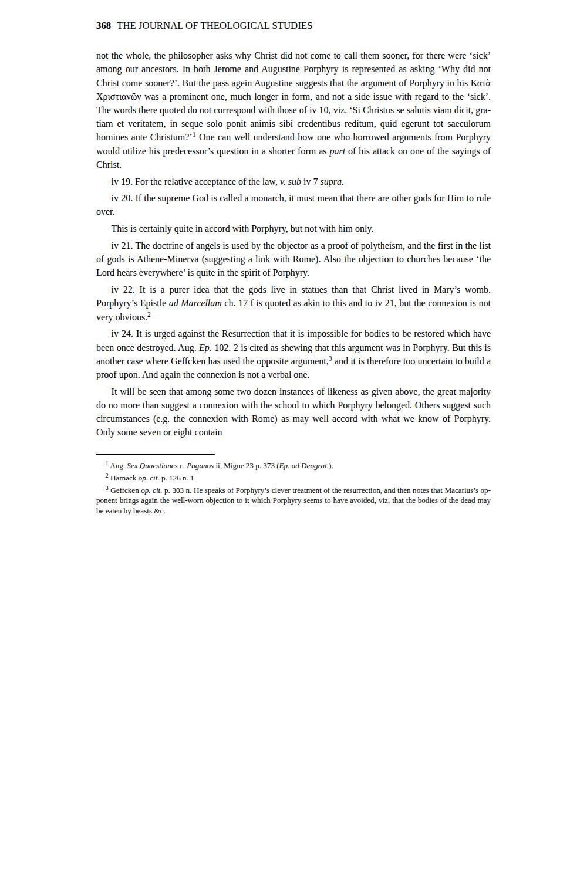368 THE JOURNAL OF THEOLOGICAL STUDIES
not the whole, the philosopher asks why Christ did not come to call them sooner, for there were ‘sick’ among our ancestors. In both Jerome and Augustine Porphyry is represented as asking ‘Why did not Christ come sooner?’. But the pass agein Augustine suggests that the argument of Porphyry in his Κατὰ Χριστιανῶν was a prominent one, much longer in form, and not a side issue with regard to the ‘sick’. The words there quoted do not correspond with those of iv 10, viz. ‘Si Christus se salutis viam dicit, gratiam et veritatem, in seque solo ponit animis sibi credentibus reditum, quid egerunt tot saeculorum homines ante Christum?’1 One can well understand how one who borrowed arguments from Porphyry would utilize his predecessor’s question in a shorter form as part of his attack on one of the sayings of Christ.
iv 19. For the relative acceptance of the law, v. sub iv 7 supra.
iv 20. If the supreme God is called a monarch, it must mean that there are other gods for Him to rule over.
This is certainly quite in accord with Porphyry, but not with him only.
iv 21. The doctrine of angels is used by the objector as a proof of polytheism, and the first in the list of gods is Athene-Minerva (suggesting a link with Rome). Also the objection to churches because ‘the Lord hears everywhere’ is quite in the spirit of Porphyry.
iv 22. It is a purer idea that the gods live in statues than that Christ lived in Mary’s womb. Porphyry’s Epistle ad Marcellam ch. 17 f is quoted as akin to this and to iv 21, but the connexion is not very obvious.2
iv 24. It is urged against the Resurrection that it is impossible for bodies to be restored which have been once destroyed. Aug. Ep. 102. 2 is cited as shewing that this argument was in Porphyry. But this is another case where Geffcken has used the opposite argument,3 and it is therefore too uncertain to build a proof upon. And again the connexion is not a verbal one.
It will be seen that among some two dozen instances of likeness as given above, the great majority do no more than suggest a connexion with the school to which Porphyry belonged. Others suggest such circumstances (e.g. the connexion with Rome) as may well accord with what we know of Porphyry. Only some seven or eight contain
1 Aug. Sex Quaestiones c. Paganos ii, Migne 23 p. 373 (Ep. ad Deograt.).
2 Harnack op. cit. p. 126 n. 1.
3 Geffcken op. cit. p. 303 n. He speaks of Porphyry’s clever treatment of the resurrection, and then notes that Macarius’s opponent brings again the well-worn objection to it which Porphyry seems to have avoided, viz. that the bodies of the dead may be eaten by beasts &c.